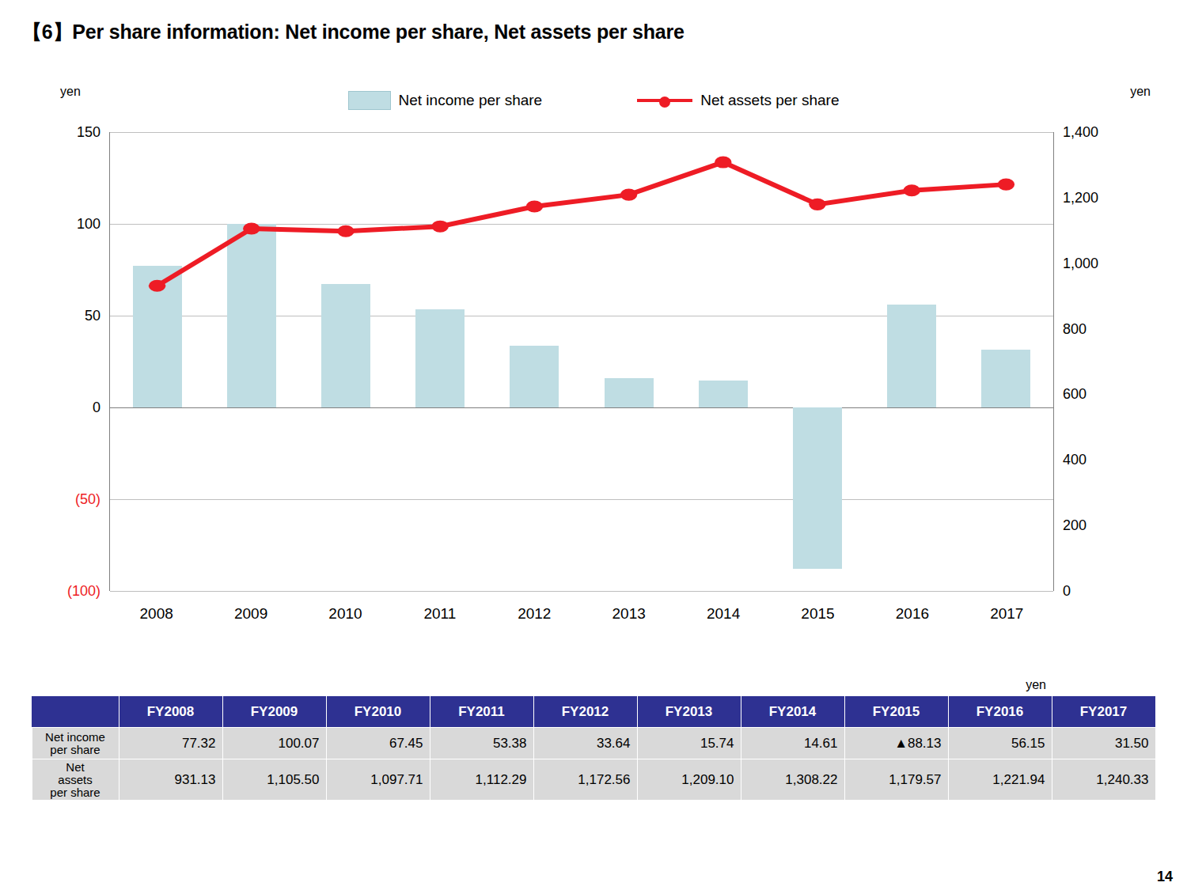【6】Per share information: Net income per share, Net assets per share
yen
yen
Net income per share
Net assets per share
150
100
50
0
(50)
(100)
1,400
1,200
1,000
800
600
400
200
0
2008 2009 2010 2011 2012 2013 2014 2015 2016 2017
yen
| | FY2008 | FY2009 | FY2010 | FY2011 | FY2012 | FY2013 | FY2014 | FY2015 | FY2016 | FY2017 |
| --- | --- | --- | --- | --- | --- | --- | --- | --- | --- | --- |
| Net income per share | 77.32 | 100.07 | 67.45 | 53.38 | 33.64 | 15.74 | 14.61 | ▲88.13 | 56.15 | 31.50 |
| Net assets per share | 931.13 | 1,105.50 | 1,097.71 | 1,112.29 | 1,172.56 | 1,209.10 | 1,308.22 | 1,179.57 | 1,221.94 | 1,240.33 |
14